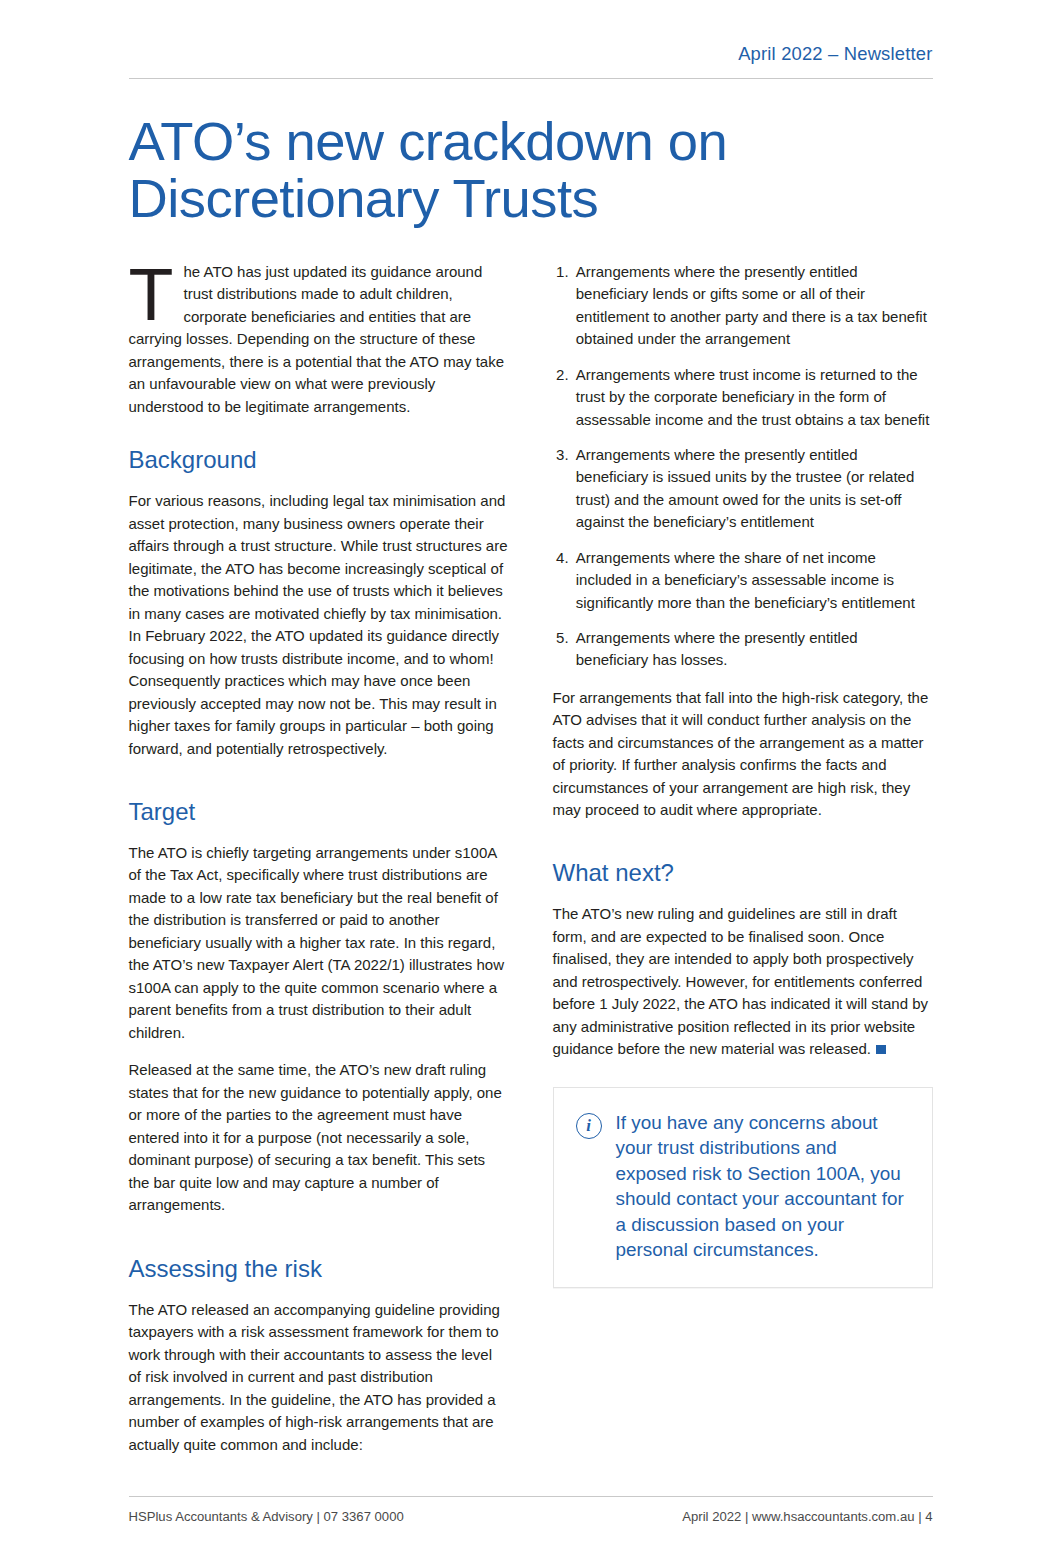April 2022 – Newsletter
ATO’s new crackdown on
Discretionary Trusts
The ATO has just updated its guidance around trust distributions made to adult children, corporate beneficiaries and entities that are carrying losses. Depending on the structure of these arrangements, there is a potential that the ATO may take an unfavourable view on what were previously understood to be legitimate arrangements.
Background
For various reasons, including legal tax minimisation and asset protection, many business owners operate their affairs through a trust structure. While trust structures are legitimate, the ATO has become increasingly sceptical of the motivations behind the use of trusts which it believes in many cases are motivated chiefly by tax minimisation. In February 2022, the ATO updated its guidance directly focusing on how trusts distribute income, and to whom! Consequently practices which may have once been previously accepted may now not be. This may result in higher taxes for family groups in particular – both going forward, and potentially retrospectively.
Target
The ATO is chiefly targeting arrangements under s100A of the Tax Act, specifically where trust distributions are made to a low rate tax beneficiary but the real benefit of the distribution is transferred or paid to another beneficiary usually with a higher tax rate. In this regard, the ATO’s new Taxpayer Alert (TA 2022/1) illustrates how s100A can apply to the quite common scenario where a parent benefits from a trust distribution to their adult children.
Released at the same time, the ATO’s new draft ruling states that for the new guidance to potentially apply, one or more of the parties to the agreement must have entered into it for a purpose (not necessarily a sole, dominant purpose) of securing a tax benefit. This sets the bar quite low and may capture a number of arrangements.
Assessing the risk
The ATO released an accompanying guideline providing taxpayers with a risk assessment framework for them to work through with their accountants to assess the level of risk involved in current and past distribution arrangements. In the guideline, the ATO has provided a number of examples of high-risk arrangements that are actually quite common and include:
Arrangements where the presently entitled beneficiary lends or gifts some or all of their entitlement to another party and there is a tax benefit obtained under the arrangement
Arrangements where trust income is returned to the trust by the corporate beneficiary in the form of assessable income and the trust obtains a tax benefit
Arrangements where the presently entitled beneficiary is issued units by the trustee (or related trust) and the amount owed for the units is set-off against the beneficiary’s entitlement
Arrangements where the share of net income included in a beneficiary’s assessable income is significantly more than the beneficiary’s entitlement
Arrangements where the presently entitled beneficiary has losses.
For arrangements that fall into the high-risk category, the ATO advises that it will conduct further analysis on the facts and circumstances of the arrangement as a matter of priority. If further analysis confirms the facts and circumstances of your arrangement are high risk, they may proceed to audit where appropriate.
What next?
The ATO’s new ruling and guidelines are still in draft form, and are expected to be finalised soon. Once finalised, they are intended to apply both prospectively and retrospectively. However, for entitlements conferred before 1 July 2022, the ATO has indicated it will stand by any administrative position reflected in its prior website guidance before the new material was released.
i
If you have any concerns about your trust distributions and exposed risk to Section 100A, you should contact your accountant for a discussion based on your personal circumstances.
HSPlus Accountants & Advisory | 07 3367 0000
April 2022 | www.hsaccountants.com.au | 4